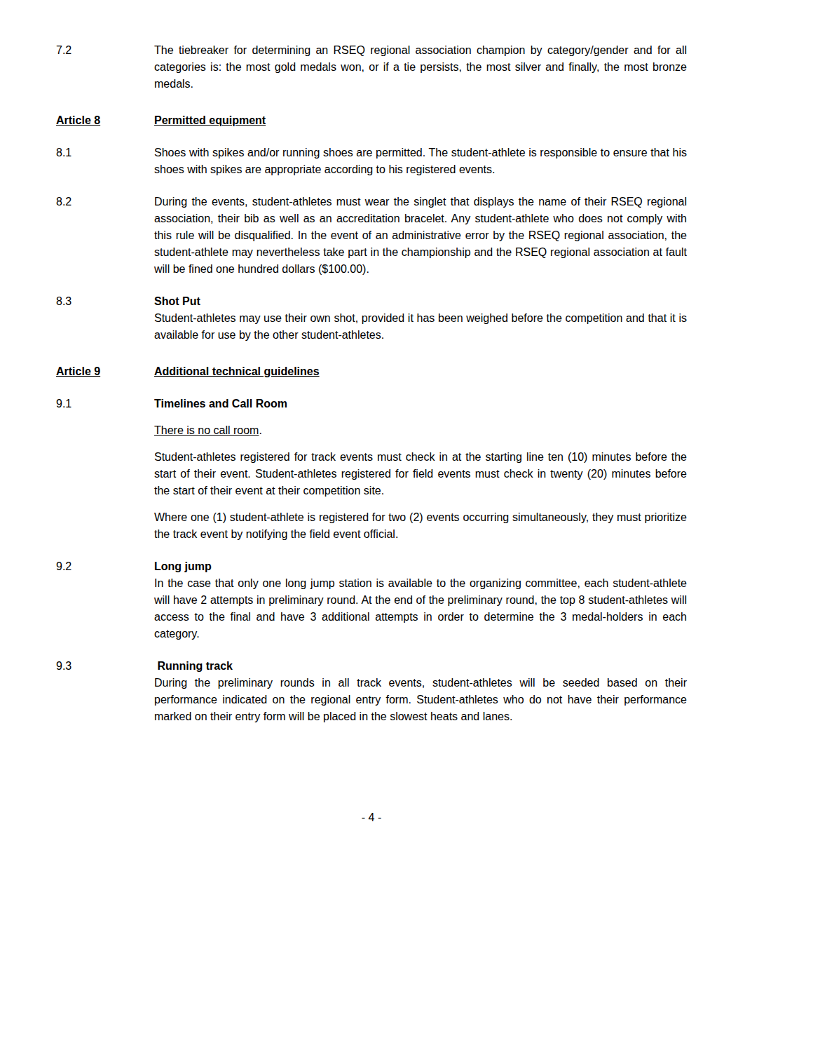7.2
The tiebreaker for determining an RSEQ regional association champion by category/gender and for all categories is: the most gold medals won, or if a tie persists, the most silver and finally, the most bronze medals.
Article 8
Permitted equipment
8.1
Shoes with spikes and/or running shoes are permitted. The student-athlete is responsible to ensure that his shoes with spikes are appropriate according to his registered events.
8.2
During the events, student-athletes must wear the singlet that displays the name of their RSEQ regional association, their bib as well as an accreditation bracelet. Any student-athlete who does not comply with this rule will be disqualified. In the event of an administrative error by the RSEQ regional association, the student-athlete may nevertheless take part in the championship and the RSEQ regional association at fault will be fined one hundred dollars ($100.00).
8.3
Shot Put
Student-athletes may use their own shot, provided it has been weighed before the competition and that it is available for use by the other student-athletes.
Article 9
Additional technical guidelines
9.1
Timelines and Call Room
There is no call room.
Student-athletes registered for track events must check in at the starting line ten (10) minutes before the start of their event. Student-athletes registered for field events must check in twenty (20) minutes before the start of their event at their competition site.
Where one (1) student-athlete is registered for two (2) events occurring simultaneously, they must prioritize the track event by notifying the field event official.
9.2
Long jump
In the case that only one long jump station is available to the organizing committee, each student-athlete will have 2 attempts in preliminary round. At the end of the preliminary round, the top 8 student-athletes will access to the final and have 3 additional attempts in order to determine the 3 medal-holders in each category.
9.3
Running track
During the preliminary rounds in all track events, student-athletes will be seeded based on their performance indicated on the regional entry form. Student-athletes who do not have their performance marked on their entry form will be placed in the slowest heats and lanes.
- 4 -